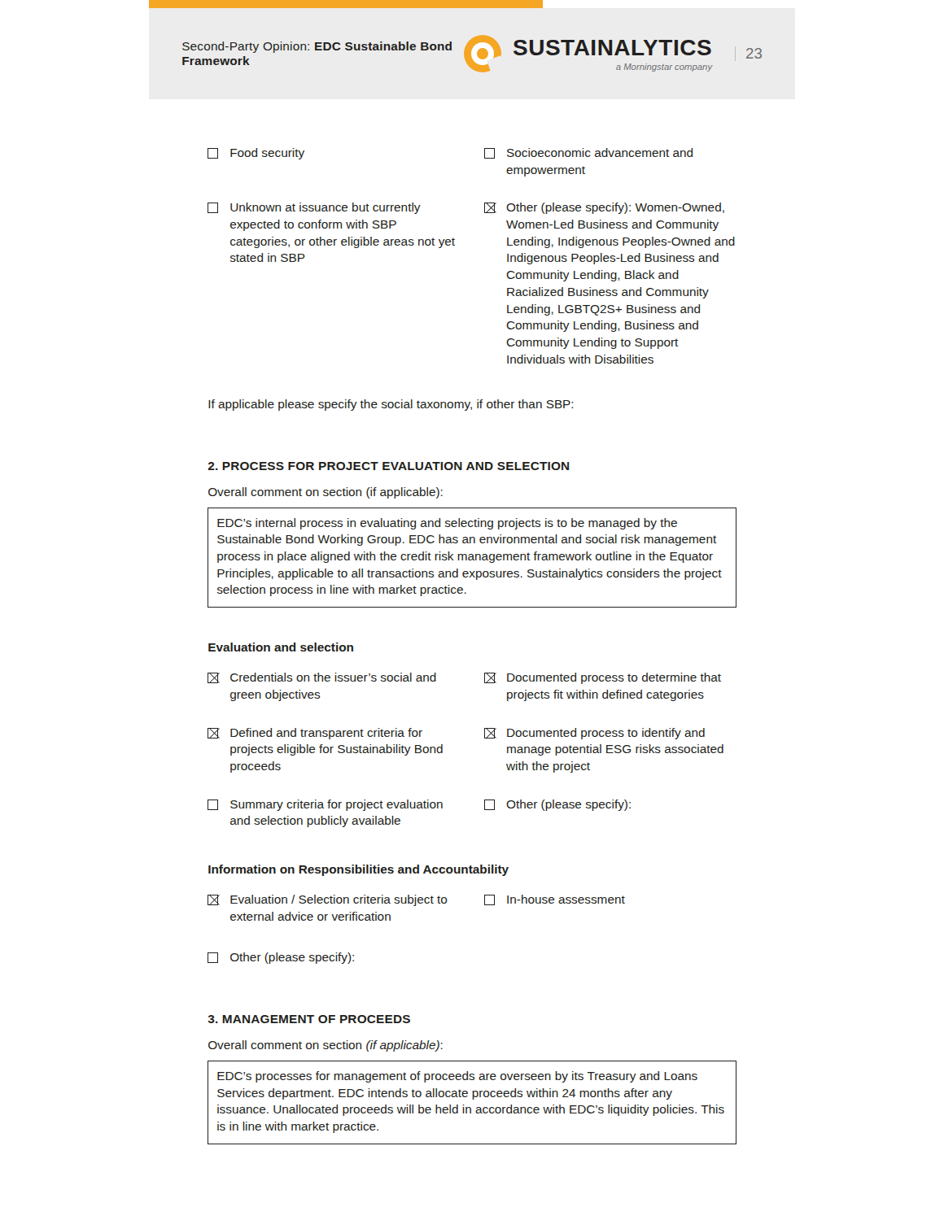Second-Party Opinion: EDC Sustainable Bond Framework
SUSTAINALYTICS
a Morningstar company
23
Food security
Socioeconomic advancement and empowerment
Unknown at issuance but currently expected to conform with SBP categories, or other eligible areas not yet stated in SBP
Other (please specify): Women-Owned, Women-Led Business and Community Lending, Indigenous Peoples-Owned and Indigenous Peoples-Led Business and Community Lending, Black and Racialized Business and Community Lending, LGBTQ2S+ Business and Community Lending, Business and Community Lending to Support Individuals with Disabilities
If applicable please specify the social taxonomy, if other than SBP:
2. PROCESS FOR PROJECT EVALUATION AND SELECTION
Overall comment on section (if applicable):
EDC’s internal process in evaluating and selecting projects is to be managed by the Sustainable Bond Working Group. EDC has an environmental and social risk management process in place aligned with the credit risk management framework outline in the Equator Principles, applicable to all transactions and exposures. Sustainalytics considers the project selection process in line with market practice.
Evaluation and selection
Credentials on the issuer’s social and green objectives
Documented process to determine that projects fit within defined categories
Defined and transparent criteria for projects eligible for Sustainability Bond proceeds
Documented process to identify and manage potential ESG risks associated with the project
Summary criteria for project evaluation and selection publicly available
Other (please specify):
Information on Responsibilities and Accountability
Evaluation / Selection criteria subject to external advice or verification
In-house assessment
Other (please specify):
3. MANAGEMENT OF PROCEEDS
Overall comment on section (if applicable):
EDC’s processes for management of proceeds are overseen by its Treasury and Loans Services department. EDC intends to allocate proceeds within 24 months after any issuance. Unallocated proceeds will be held in accordance with EDC’s liquidity policies. This is in line with market practice.